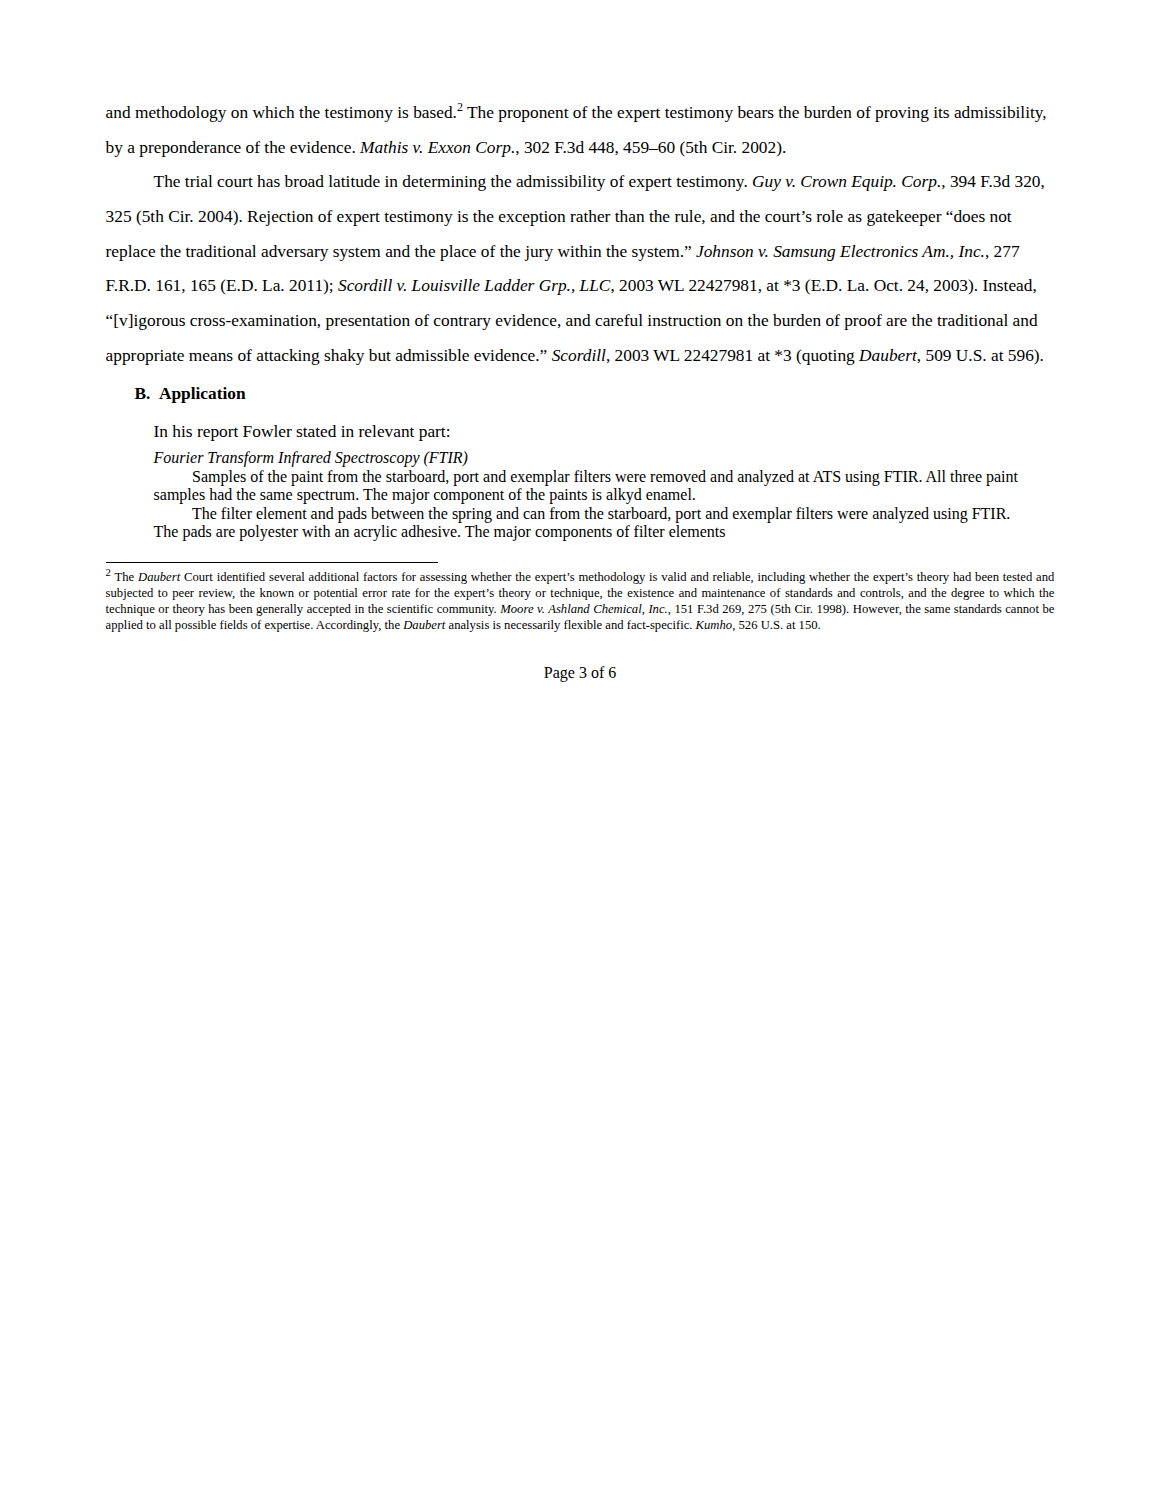and methodology on which the testimony is based.2 The proponent of the expert testimony bears the burden of proving its admissibility, by a preponderance of the evidence. Mathis v. Exxon Corp., 302 F.3d 448, 459–60 (5th Cir. 2002).
The trial court has broad latitude in determining the admissibility of expert testimony. Guy v. Crown Equip. Corp., 394 F.3d 320, 325 (5th Cir. 2004). Rejection of expert testimony is the exception rather than the rule, and the court’s role as gatekeeper “does not replace the traditional adversary system and the place of the jury within the system.” Johnson v. Samsung Electronics Am., Inc., 277 F.R.D. 161, 165 (E.D. La. 2011); Scordill v. Louisville Ladder Grp., LLC, 2003 WL 22427981, at *3 (E.D. La. Oct. 24, 2003). Instead, “[v]igorous cross-examination, presentation of contrary evidence, and careful instruction on the burden of proof are the traditional and appropriate means of attacking shaky but admissible evidence.” Scordill, 2003 WL 22427981 at *3 (quoting Daubert, 509 U.S. at 596).
B. Application
In his report Fowler stated in relevant part:
Fourier Transform Infrared Spectroscopy (FTIR)
Samples of the paint from the starboard, port and exemplar filters were removed and analyzed at ATS using FTIR. All three paint samples had the same spectrum. The major component of the paints is alkyd enamel.
The filter element and pads between the spring and can from the starboard, port and exemplar filters were analyzed using FTIR. The pads are polyester with an acrylic adhesive. The major components of filter elements
2 The Daubert Court identified several additional factors for assessing whether the expert’s methodology is valid and reliable, including whether the expert’s theory had been tested and subjected to peer review, the known or potential error rate for the expert’s theory or technique, the existence and maintenance of standards and controls, and the degree to which the technique or theory has been generally accepted in the scientific community. Moore v. Ashland Chemical, Inc., 151 F.3d 269, 275 (5th Cir. 1998). However, the same standards cannot be applied to all possible fields of expertise. Accordingly, the Daubert analysis is necessarily flexible and fact-specific. Kumho, 526 U.S. at 150.
Page 3 of 6